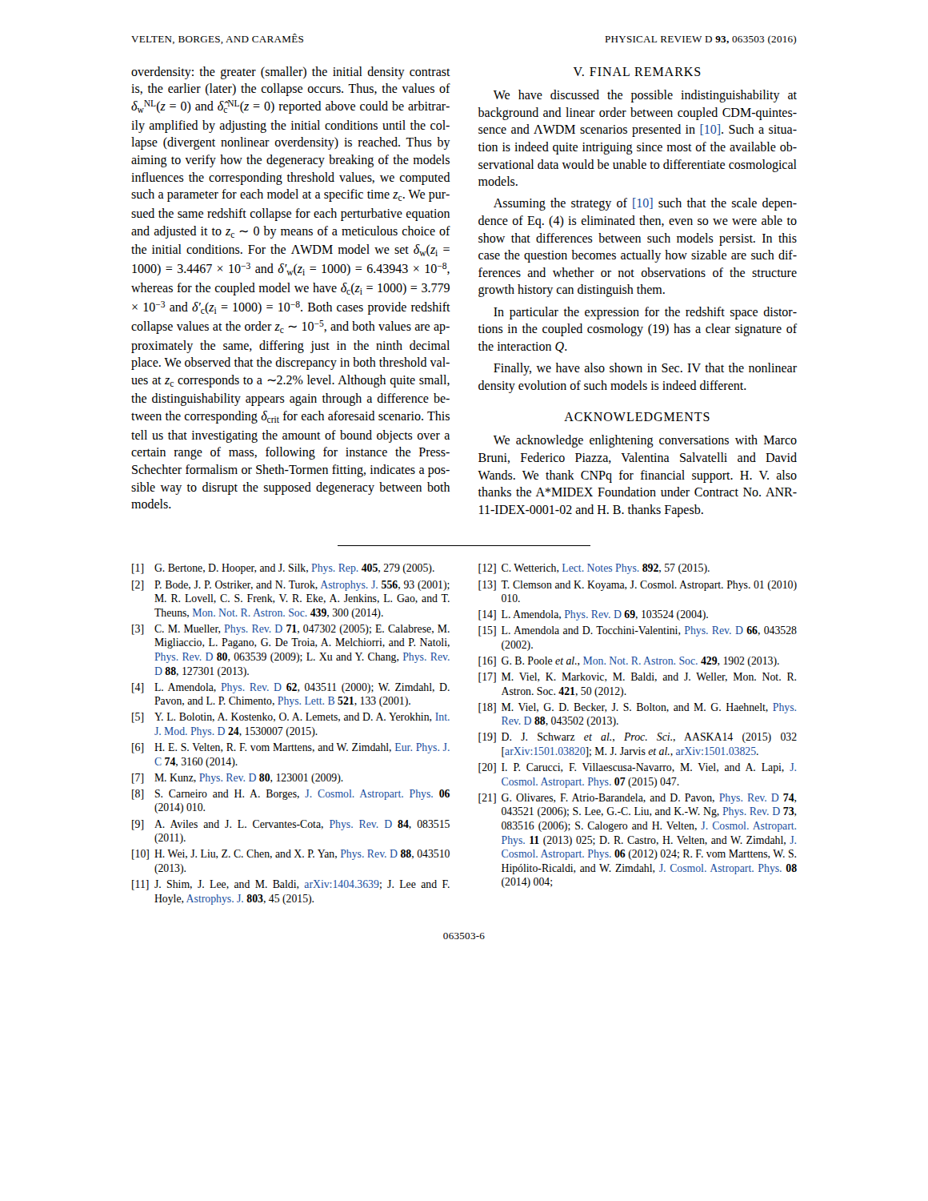Velten, Borges, and Caramês
Physical Review D 93, 063503 (2016)
overdensity: the greater (smaller) the initial density contrast is, the earlier (later) the collapse occurs. Thus, the values of δwNL(z = 0) and δ̂cNL(z = 0) reported above could be arbitrarily amplified by adjusting the initial conditions until the collapse (divergent nonlinear overdensity) is reached. Thus by aiming to verify how the degeneracy breaking of the models influences the corresponding threshold values, we computed such a parameter for each model at a specific time zc. We pursued the same redshift collapse for each perturbative equation and adjusted it to zc ∼ 0 by means of a meticulous choice of the initial conditions. For the ΛWDM model we set δw(zi = 1000) = 3.4467 × 10−3 and δ′w(zi = 1000) = 6.43943 × 10−8, whereas for the coupled model we have δc(zi = 1000) = 3.779 × 10−3 and δ′c(zi = 1000) = 10−8. Both cases provide redshift collapse values at the order zc ∼ 10−5, and both values are approximately the same, differing just in the ninth decimal place. We observed that the discrepancy in both threshold values at zc corresponds to a ∼2.2% level. Although quite small, the distinguishability appears again through a difference between the corresponding δcrit for each aforesaid scenario. This tell us that investigating the amount of bound objects over a certain range of mass, following for instance the Press-Schechter formalism or Sheth-Tormen fitting, indicates a possible way to disrupt the supposed degeneracy between both models.
V. Final Remarks
We have discussed the possible indistinguishability at background and linear order between coupled CDM-quintessence and ΛWDM scenarios presented in [10]. Such a situation is indeed quite intriguing since most of the available observational data would be unable to differentiate cosmological models.
Assuming the strategy of [10] such that the scale dependence of Eq. (4) is eliminated then, even so we were able to show that differences between such models persist. In this case the question becomes actually how sizable are such differences and whether or not observations of the structure growth history can distinguish them.
In particular the expression for the redshift space distortions in the coupled cosmology (19) has a clear signature of the interaction Q.
Finally, we have also shown in Sec. IV that the nonlinear density evolution of such models is indeed different.
Acknowledgments
We acknowledge enlightening conversations with Marco Bruni, Federico Piazza, Valentina Salvatelli and David Wands. We thank CNPq for financial support. H. V. also thanks the A*MIDEX Foundation under Contract No. ANR-11-IDEX-0001-02 and H. B. thanks Fapesb.
[1] G. Bertone, D. Hooper, and J. Silk, Phys. Rep. 405, 279 (2005).
[2] P. Bode, J. P. Ostriker, and N. Turok, Astrophys. J. 556, 93 (2001); M. R. Lovell, C. S. Frenk, V. R. Eke, A. Jenkins, L. Gao, and T. Theuns, Mon. Not. R. Astron. Soc. 439, 300 (2014).
[3] C. M. Mueller, Phys. Rev. D 71, 047302 (2005); E. Calabrese, M. Migliaccio, L. Pagano, G. De Troia, A. Melchiorri, and P. Natoli, Phys. Rev. D 80, 063539 (2009); L. Xu and Y. Chang, Phys. Rev. D 88, 127301 (2013).
[4] L. Amendola, Phys. Rev. D 62, 043511 (2000); W. Zimdahl, D. Pavon, and L. P. Chimento, Phys. Lett. B 521, 133 (2001).
[5] Y. L. Bolotin, A. Kostenko, O. A. Lemets, and D. A. Yerokhin, Int. J. Mod. Phys. D 24, 1530007 (2015).
[6] H. E. S. Velten, R. F. vom Marttens, and W. Zimdahl, Eur. Phys. J. C 74, 3160 (2014).
[7] M. Kunz, Phys. Rev. D 80, 123001 (2009).
[8] S. Carneiro and H. A. Borges, J. Cosmol. Astropart. Phys. 06 (2014) 010.
[9] A. Aviles and J. L. Cervantes-Cota, Phys. Rev. D 84, 083515 (2011).
[10] H. Wei, J. Liu, Z. C. Chen, and X. P. Yan, Phys. Rev. D 88, 043510 (2013).
[11] J. Shim, J. Lee, and M. Baldi, arXiv:1404.3639; J. Lee and F. Hoyle, Astrophys. J. 803, 45 (2015).
[12] C. Wetterich, Lect. Notes Phys. 892, 57 (2015).
[13] T. Clemson and K. Koyama, J. Cosmol. Astropart. Phys. 01 (2010) 010.
[14] L. Amendola, Phys. Rev. D 69, 103524 (2004).
[15] L. Amendola and D. Tocchini-Valentini, Phys. Rev. D 66, 043528 (2002).
[16] G. B. Poole et al., Mon. Not. R. Astron. Soc. 429, 1902 (2013).
[17] M. Viel, K. Markovic, M. Baldi, and J. Weller, Mon. Not. R. Astron. Soc. 421, 50 (2012).
[18] M. Viel, G. D. Becker, J. S. Bolton, and M. G. Haehnelt, Phys. Rev. D 88, 043502 (2013).
[19] D. J. Schwarz et al., Proc. Sci., AASKA14 (2015) 032 [arXiv:1501.03820]; M. J. Jarvis et al., arXiv:1501.03825.
[20] I. P. Carucci, F. Villaescusa-Navarro, M. Viel, and A. Lapi, J. Cosmol. Astropart. Phys. 07 (2015) 047.
[21] G. Olivares, F. Atrio-Barandela, and D. Pavon, Phys. Rev. D 74, 043521 (2006); S. Lee, G.-C. Liu, and K.-W. Ng, Phys. Rev. D 73, 083516 (2006); S. Calogero and H. Velten, J. Cosmol. Astropart. Phys. 11 (2013) 025; D. R. Castro, H. Velten, and W. Zimdahl, J. Cosmol. Astropart. Phys. 06 (2012) 024; R. F. vom Marttens, W. S. Hipólito-Ricaldi, and W. Zimdahl, J. Cosmol. Astropart. Phys. 08 (2014) 004;
063503-6